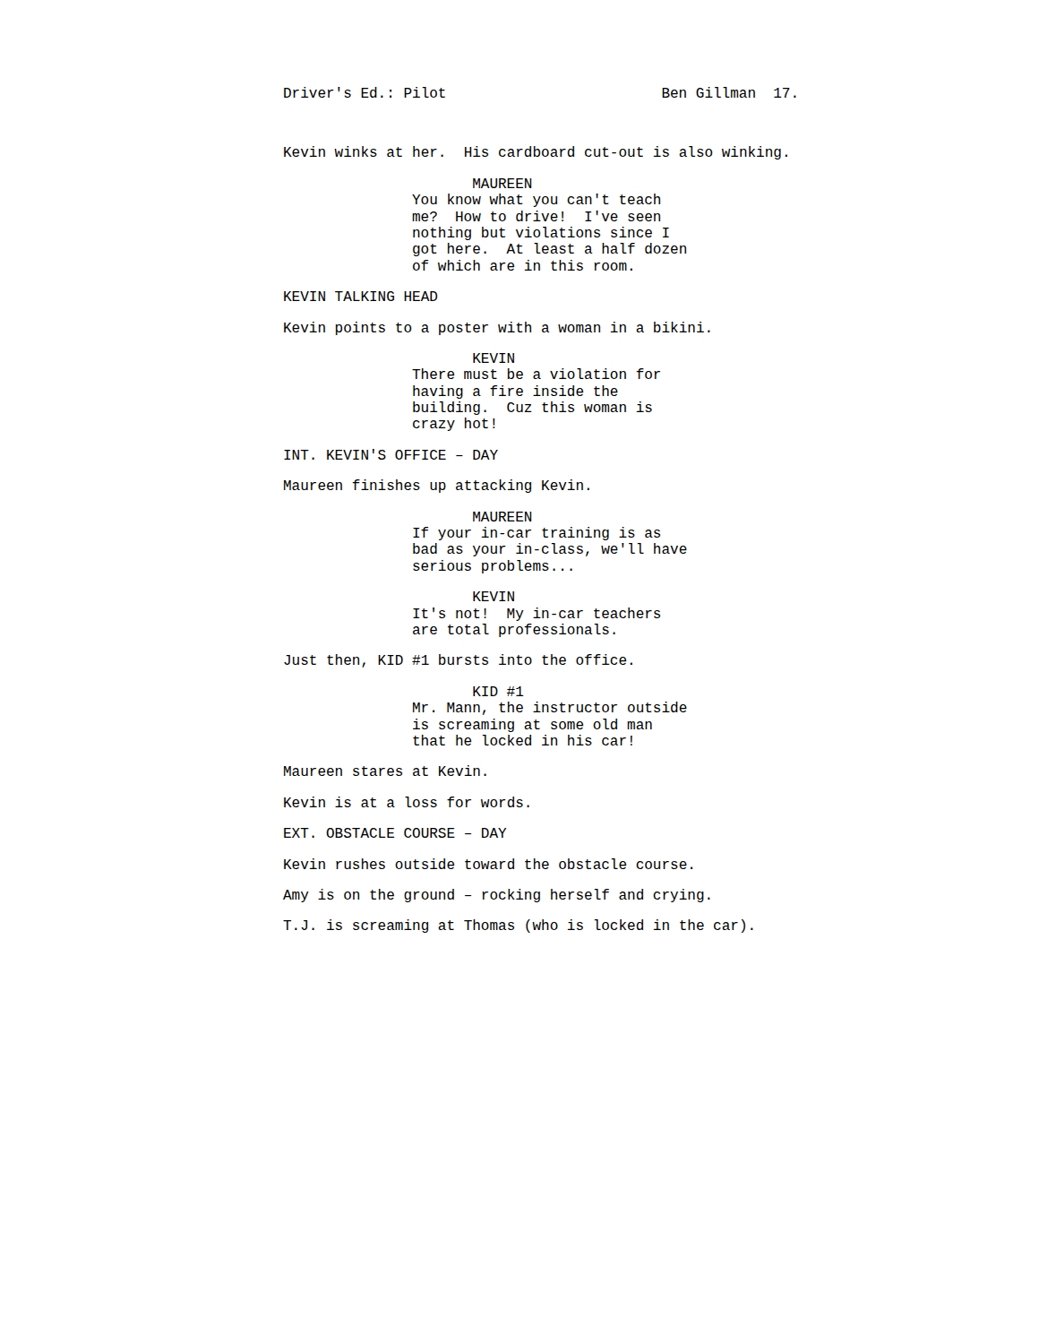Driver's Ed.: Pilot Ben Gillman 17.
Kevin winks at her. His cardboard cut-out is also winking.
MAUREEN
You know what you can't teach me? How to drive! I've seen nothing but violations since I got here. At least a half dozen of which are in this room.
KEVIN TALKING HEAD
Kevin points to a poster with a woman in a bikini.
KEVIN
There must be a violation for having a fire inside the building. Cuz this woman is crazy hot!
INT. KEVIN'S OFFICE – DAY
Maureen finishes up attacking Kevin.
MAUREEN
If your in-car training is as bad as your in-class, we'll have serious problems...
KEVIN
It's not! My in-car teachers are total professionals.
Just then, KID #1 bursts into the office.
KID #1
Mr. Mann, the instructor outside is screaming at some old man that he locked in his car!
Maureen stares at Kevin.
Kevin is at a loss for words.
EXT. OBSTACLE COURSE – DAY
Kevin rushes outside toward the obstacle course.
Amy is on the ground – rocking herself and crying.
T.J. is screaming at Thomas (who is locked in the car).